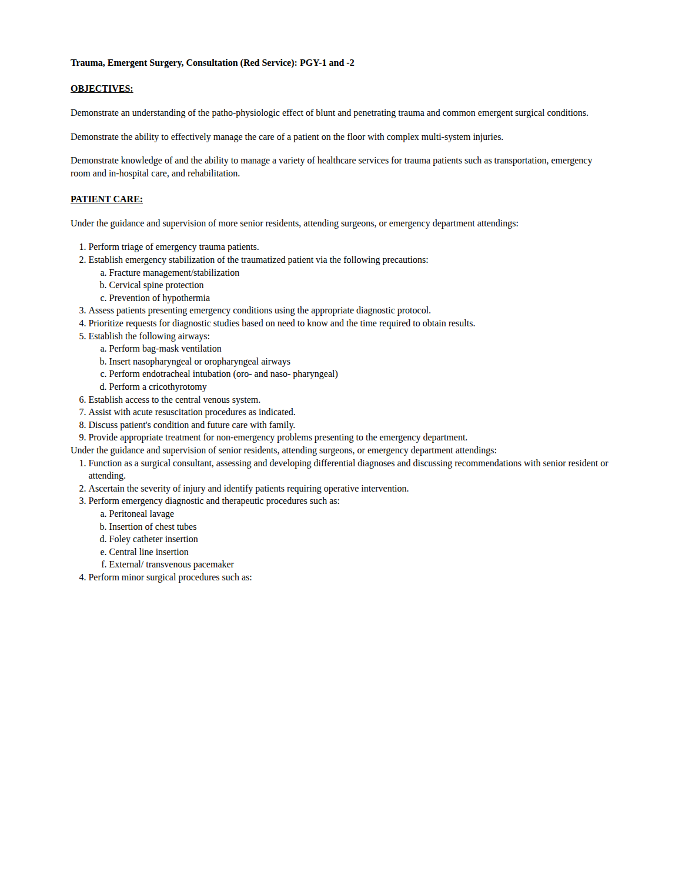Trauma, Emergent Surgery, Consultation (Red Service): PGY-1 and -2
OBJECTIVES:
Demonstrate an understanding of the patho-physiologic effect of blunt and penetrating trauma and common emergent surgical conditions.
Demonstrate the ability to effectively manage the care of a patient on the floor with complex multi-system injuries.
Demonstrate knowledge of and the ability to manage a variety of healthcare services for trauma patients such as transportation, emergency room and in-hospital care, and rehabilitation.
PATIENT CARE:
Under the guidance and supervision of more senior residents, attending surgeons, or emergency department attendings:
Perform triage of emergency trauma patients.
Establish emergency stabilization of the traumatized patient via the following precautions:
Fracture management/stabilization
Cervical spine protection
Prevention of hypothermia
Assess patients presenting emergency conditions using the appropriate diagnostic protocol.
Prioritize requests for diagnostic studies based on need to know and the time required to obtain results.
Establish the following airways:
Perform bag-mask ventilation
Insert nasopharyngeal or oropharyngeal airways
Perform endotracheal intubation (oro- and naso- pharyngeal)
Perform a cricothyrotomy
Establish access to the central venous system.
Assist with acute resuscitation procedures as indicated.
Discuss patient's condition and future care with family.
Provide appropriate treatment for non-emergency problems presenting to the emergency department.
Under the guidance and supervision of senior residents, attending surgeons, or emergency department attendings:
Function as a surgical consultant, assessing and developing differential diagnoses and discussing recommendations with senior resident or attending.
Ascertain the severity of injury and identify patients requiring operative intervention.
Perform emergency diagnostic and therapeutic procedures such as:
Peritoneal lavage
Insertion of chest tubes
Foley catheter insertion
Central line insertion
External/ transvenous pacemaker
Perform minor surgical procedures such as: